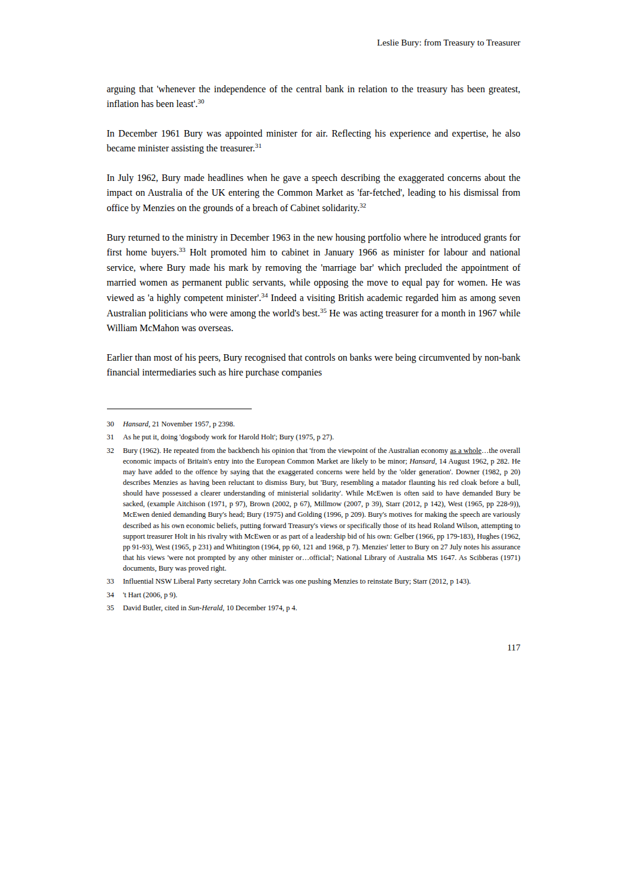Leslie Bury: from Treasury to Treasurer
arguing that 'whenever the independence of the central bank in relation to the treasury has been greatest, inflation has been least'.30
In December 1961 Bury was appointed minister for air. Reflecting his experience and expertise, he also became minister assisting the treasurer.31
In July 1962, Bury made headlines when he gave a speech describing the exaggerated concerns about the impact on Australia of the UK entering the Common Market as 'far-fetched', leading to his dismissal from office by Menzies on the grounds of a breach of Cabinet solidarity.32
Bury returned to the ministry in December 1963 in the new housing portfolio where he introduced grants for first home buyers.33 Holt promoted him to cabinet in January 1966 as minister for labour and national service, where Bury made his mark by removing the 'marriage bar' which precluded the appointment of married women as permanent public servants, while opposing the move to equal pay for women. He was viewed as 'a highly competent minister'.34 Indeed a visiting British academic regarded him as among seven Australian politicians who were among the world's best.35 He was acting treasurer for a month in 1967 while William McMahon was overseas.
Earlier than most of his peers, Bury recognised that controls on banks were being circumvented by non-bank financial intermediaries such as hire purchase companies
30 Hansard, 21 November 1957, p 2398.
31 As he put it, doing 'dogsbody work for Harold Holt'; Bury (1975, p 27).
32 Bury (1962). He repeated from the backbench his opinion that 'from the viewpoint of the Australian economy as a whole…the overall economic impacts of Britain's entry into the European Common Market are likely to be minor; Hansard, 14 August 1962, p 282. He may have added to the offence by saying that the exaggerated concerns were held by the 'older generation'. Downer (1982, p 20) describes Menzies as having been reluctant to dismiss Bury, but 'Bury, resembling a matador flaunting his red cloak before a bull, should have possessed a clearer understanding of ministerial solidarity'. While McEwen is often said to have demanded Bury be sacked, (example Aitchison (1971, p 97), Brown (2002, p 67), Millmow (2007, p 39), Starr (2012, p 142), West (1965, pp 228-9)), McEwen denied demanding Bury's head; Bury (1975) and Golding (1996, p 209). Bury's motives for making the speech are variously described as his own economic beliefs, putting forward Treasury's views or specifically those of its head Roland Wilson, attempting to support treasurer Holt in his rivalry with McEwen or as part of a leadership bid of his own: Gelber (1966, pp 179-183), Hughes (1962, pp 91-93), West (1965, p 231) and Whitington (1964, pp 60, 121 and 1968, p 7). Menzies' letter to Bury on 27 July notes his assurance that his views 'were not prompted by any other minister or…official'; National Library of Australia MS 1647. As Scibberas (1971) documents, Bury was proved right.
33 Influential NSW Liberal Party secretary John Carrick was one pushing Menzies to reinstate Bury; Starr (2012, p 143).
34't Hart (2006, p 9).
35 David Butler, cited in Sun-Herald, 10 December 1974, p 4.
117